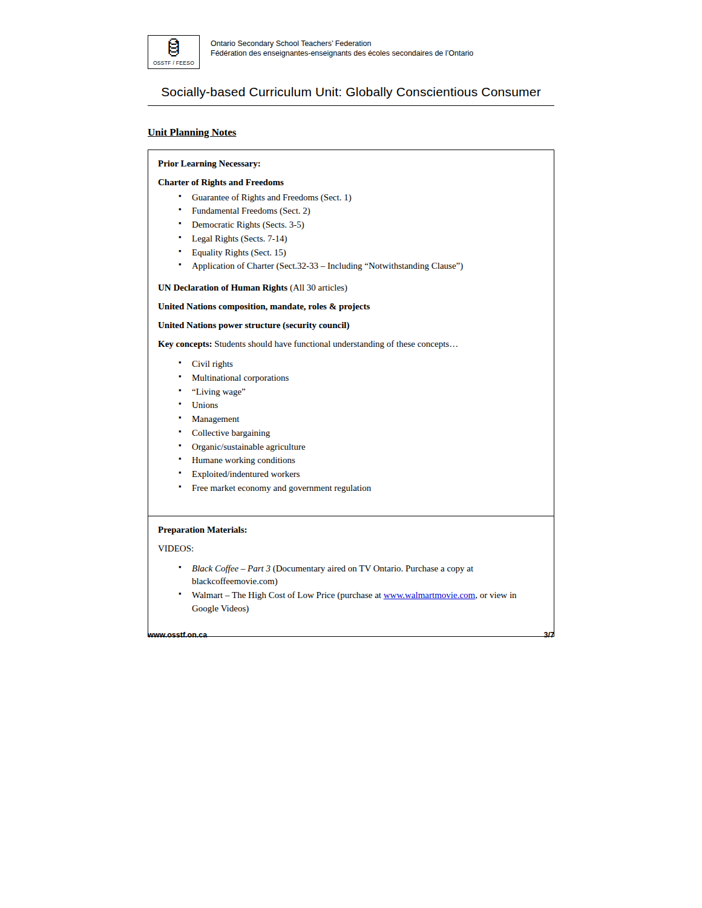🛢
OSSTF / FEESO
Ontario Secondary School Teachers’ Federation
Fédération des enseignantes-enseignants des écoles secondaires de l’Ontario
Socially-based Curriculum Unit: Globally Conscientious Consumer
Unit Planning Notes
Prior Learning Necessary:
Charter of Rights and Freedoms
Guarantee of Rights and Freedoms (Sect. 1)
Fundamental Freedoms (Sect. 2)
Democratic Rights (Sects. 3-5)
Legal Rights (Sects. 7-14)
Equality Rights (Sect. 15)
Application of Charter (Sect.32-33 – Including “Notwithstanding Clause”)
UN Declaration of Human Rights (All 30 articles)
United Nations composition, mandate, roles & projects
United Nations power structure (security council)
Key concepts: Students should have functional understanding of these concepts…
Civil rights
Multinational corporations
“Living wage”
Unions
Management
Collective bargaining
Organic/sustainable agriculture
Humane working conditions
Exploited/indentured workers
Free market economy and government regulation
Preparation Materials:
VIDEOS:
Black Coffee – Part 3 (Documentary aired on TV Ontario. Purchase a copy at blackcoffeemovie.com)
Walmart – The High Cost of Low Price (purchase at www.walmartmovie.com, or view in Google Videos)
www.osstf.on.ca 3/7